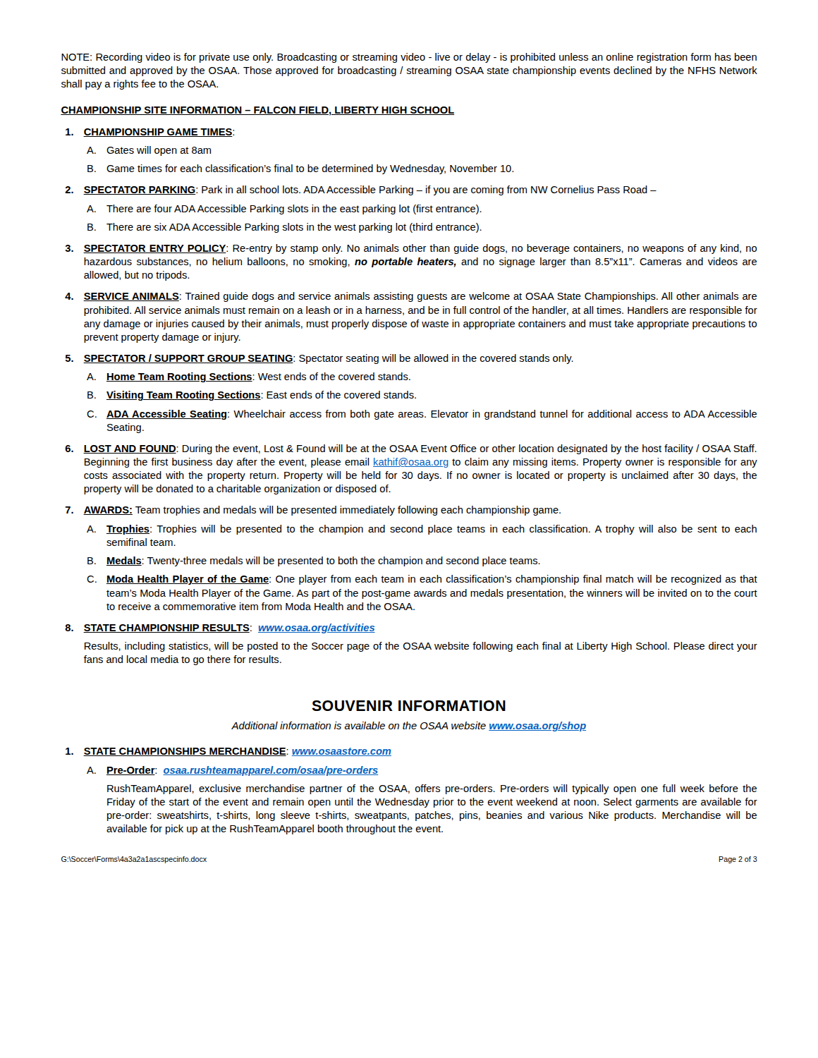NOTE: Recording video is for private use only. Broadcasting or streaming video - live or delay - is prohibited unless an online registration form has been submitted and approved by the OSAA. Those approved for broadcasting / streaming OSAA state championship events declined by the NFHS Network shall pay a rights fee to the OSAA.
CHAMPIONSHIP SITE INFORMATION – FALCON FIELD, LIBERTY HIGH SCHOOL
CHAMPIONSHIP GAME TIMES:
Gates will open at 8am
Game times for each classification’s final to be determined by Wednesday, November 10.
SPECTATOR PARKING: Park in all school lots. ADA Accessible Parking – if you are coming from NW Cornelius Pass Road –
There are four ADA Accessible Parking slots in the east parking lot (first entrance).
There are six ADA Accessible Parking slots in the west parking lot (third entrance).
SPECTATOR ENTRY POLICY: Re-entry by stamp only. No animals other than guide dogs, no beverage containers, no weapons of any kind, no hazardous substances, no helium balloons, no smoking, no portable heaters, and no signage larger than 8.5”x11”. Cameras and videos are allowed, but no tripods.
SERVICE ANIMALS: Trained guide dogs and service animals assisting guests are welcome at OSAA State Championships. All other animals are prohibited. All service animals must remain on a leash or in a harness, and be in full control of the handler, at all times. Handlers are responsible for any damage or injuries caused by their animals, must properly dispose of waste in appropriate containers and must take appropriate precautions to prevent property damage or injury.
SPECTATOR / SUPPORT GROUP SEATING: Spectator seating will be allowed in the covered stands only.
Home Team Rooting Sections: West ends of the covered stands.
Visiting Team Rooting Sections: East ends of the covered stands.
ADA Accessible Seating: Wheelchair access from both gate areas. Elevator in grandstand tunnel for additional access to ADA Accessible Seating.
LOST AND FOUND: During the event, Lost & Found will be at the OSAA Event Office or other location designated by the host facility / OSAA Staff. Beginning the first business day after the event, please email kathif@osaa.org to claim any missing items. Property owner is responsible for any costs associated with the property return. Property will be held for 30 days. If no owner is located or property is unclaimed after 30 days, the property will be donated to a charitable organization or disposed of.
AWARDS: Team trophies and medals will be presented immediately following each championship game.
Trophies: Trophies will be presented to the champion and second place teams in each classification. A trophy will also be sent to each semifinal team.
Medals: Twenty-three medals will be presented to both the champion and second place teams.
Moda Health Player of the Game: One player from each team in each classification’s championship final match will be recognized as that team’s Moda Health Player of the Game. As part of the post-game awards and medals presentation, the winners will be invited on to the court to receive a commemorative item from Moda Health and the OSAA.
STATE CHAMPIONSHIP RESULTS: www.osaa.org/activities
Results, including statistics, will be posted to the Soccer page of the OSAA website following each final at Liberty High School. Please direct your fans and local media to go there for results.
SOUVENIR INFORMATION
Additional information is available on the OSAA website www.osaa.org/shop
STATE CHAMPIONSHIPS MERCHANDISE: www.osaastore.com
Pre-Order: osaa.rushteamapparel.com/osaa/pre-orders
RushTeamApparel, exclusive merchandise partner of the OSAA, offers pre-orders. Pre-orders will typically open one full week before the Friday of the start of the event and remain open until the Wednesday prior to the event weekend at noon. Select garments are available for pre-order: sweatshirts, t-shirts, long sleeve t-shirts, sweatpants, patches, pins, beanies and various Nike products. Merchandise will be available for pick up at the RushTeamApparel booth throughout the event.
G:\Soccer\Forms\4a3a2a1ascspecinfo.docx Page 2 of 3